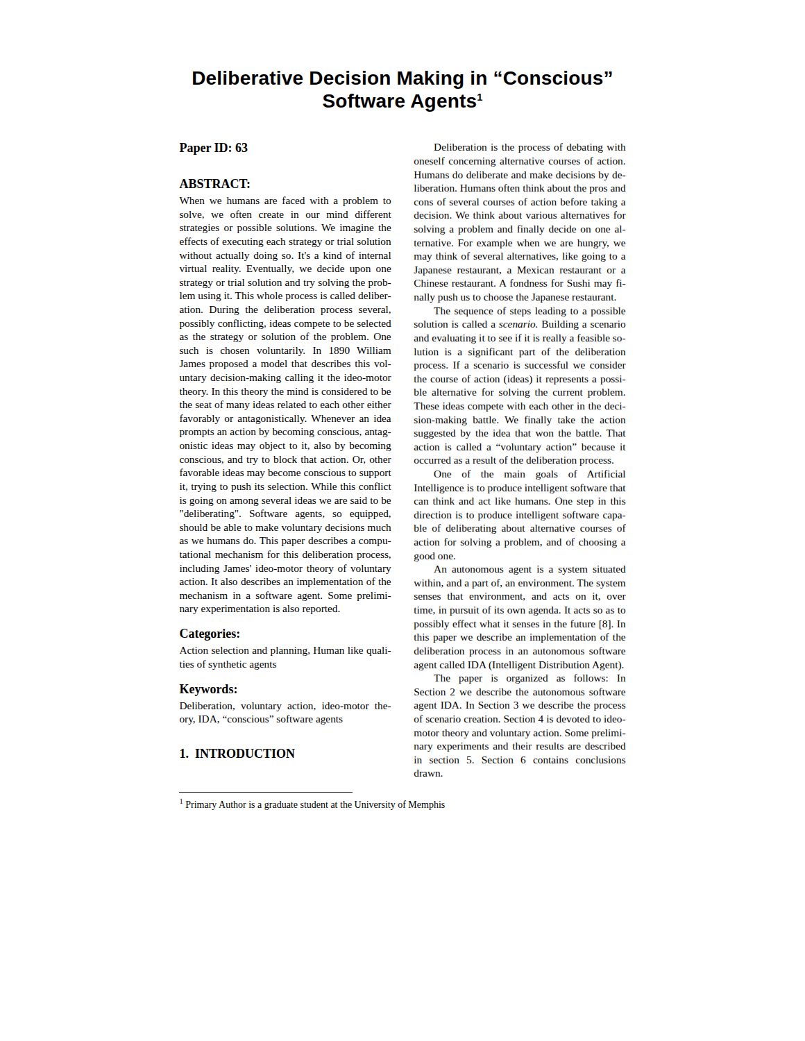Deliberative Decision Making in “Conscious”
Software Agents1
Paper ID: 63
ABSTRACT:
When we humans are faced with a problem to solve, we often create in our mind different strategies or possible solutions. We imagine the effects of executing each strategy or trial solution without actually doing so. It's a kind of internal virtual reality. Eventually, we decide upon one strategy or trial solution and try solving the problem using it. This whole process is called deliberation. During the deliberation process several, possibly conflicting, ideas compete to be selected as the strategy or solution of the problem. One such is chosen voluntarily. In 1890 William James proposed a model that describes this voluntary decision-making calling it the ideo-motor theory. In this theory the mind is considered to be the seat of many ideas related to each other either favorably or antagonistically. Whenever an idea prompts an action by becoming conscious, antagonistic ideas may object to it, also by becoming conscious, and try to block that action. Or, other favorable ideas may become conscious to support it, trying to push its selection. While this conflict is going on among several ideas we are said to be "deliberating". Software agents, so equipped, should be able to make voluntary decisions much as we humans do. This paper describes a computational mechanism for this deliberation process, including James' ideo-motor theory of voluntary action. It also describes an implementation of the mechanism in a software agent. Some preliminary experimentation is also reported.
Categories:
Action selection and planning, Human like qualities of synthetic agents
Keywords:
Deliberation, voluntary action, ideo-motor theory, IDA, “conscious” software agents
1. INTRODUCTION
Deliberation is the process of debating with oneself concerning alternative courses of action. Humans do deliberate and make decisions by deliberation. Humans often think about the pros and cons of several courses of action before taking a decision. We think about various alternatives for solving a problem and finally decide on one alternative. For example when we are hungry, we may think of several alternatives, like going to a Japanese restaurant, a Mexican restaurant or a Chinese restaurant. A fondness for Sushi may finally push us to choose the Japanese restaurant.
The sequence of steps leading to a possible solution is called a scenario. Building a scenario and evaluating it to see if it is really a feasible solution is a significant part of the deliberation process. If a scenario is successful we consider the course of action (ideas) it represents a possible alternative for solving the current problem. These ideas compete with each other in the decision-making battle. We finally take the action suggested by the idea that won the battle. That action is called a “voluntary action” because it occurred as a result of the deliberation process.
One of the main goals of Artificial Intelligence is to produce intelligent software that can think and act like humans. One step in this direction is to produce intelligent software capable of deliberating about alternative courses of action for solving a problem, and of choosing a good one.
An autonomous agent is a system situated within, and a part of, an environment. The system senses that environment, and acts on it, over time, in pursuit of its own agenda. It acts so as to possibly effect what it senses in the future [8]. In this paper we describe an implementation of the deliberation process in an autonomous software agent called IDA (Intelligent Distribution Agent).
The paper is organized as follows: In Section 2 we describe the autonomous software agent IDA. In Section 3 we describe the process of scenario creation. Section 4 is devoted to ideo-motor theory and voluntary action. Some preliminary experiments and their results are described in section 5. Section 6 contains conclusions drawn.
1 Primary Author is a graduate student at the University of Memphis